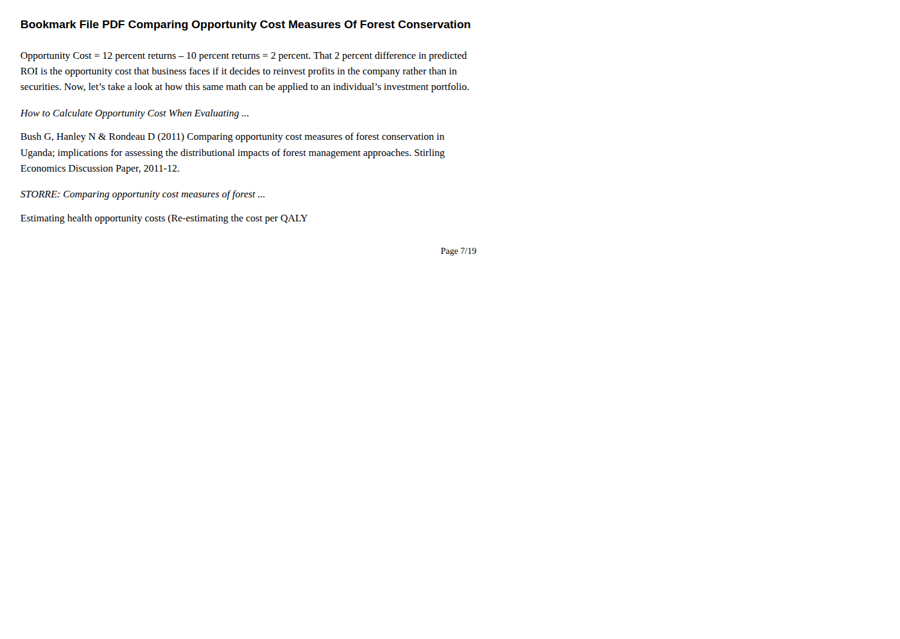Bookmark File PDF Comparing Opportunity Cost Measures Of Forest Conservation
Opportunity Cost = 12 percent returns – 10 percent returns = 2 percent. That 2 percent difference in predicted ROI is the opportunity cost that business faces if it decides to reinvest profits in the company rather than in securities. Now, let’s take a look at how this same math can be applied to an individual’s investment portfolio.
How to Calculate Opportunity Cost When Evaluating ...
Bush G, Hanley N & Rondeau D (2011) Comparing opportunity cost measures of forest conservation in Uganda; implications for assessing the distributional impacts of forest management approaches. Stirling Economics Discussion Paper, 2011-12.
STORRE: Comparing opportunity cost measures of forest ...
Estimating health opportunity costs (Re-estimating the cost per QALY
Page 7/19